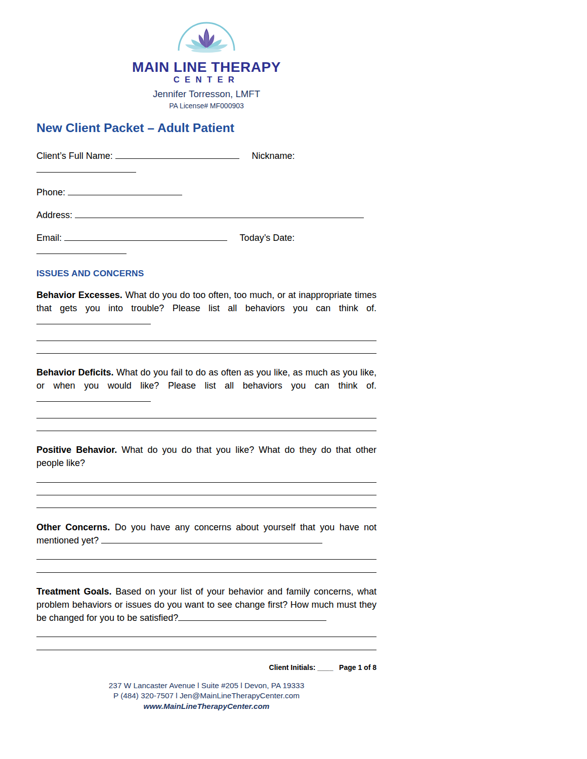MAIN LINE THERAPY CENTER
Jennifer Torresson, LMFT
PA License# MF000903
New Client Packet – Adult Patient
Client’s Full Name: Nickname:
Phone:
Address:
Email: Today’s Date:
ISSUES AND CONCERNS
Behavior Excesses. What do you do too often, too much, or at inappropriate times that gets you into trouble? Please list all behaviors you can think of.
Behavior Deficits. What do you fail to do as often as you like, as much as you like, or when you would like? Please list all behaviors you can think of.
Positive Behavior. What do you do that you like? What do they do that other people like?
Other Concerns. Do you have any concerns about yourself that you have not mentioned yet?
Treatment Goals. Based on your list of your behavior and family concerns, what problem behaviors or issues do you want to see change first? How much must they be changed for you to be satisfied?
Client Initials: ____ Page 1 of 8
237 W Lancaster Avenue l Suite #205 l Devon, PA 19333
P (484) 320-7507 l Jen@MainLineTherapyCenter.com
www.MainLineTherapyCenter.com